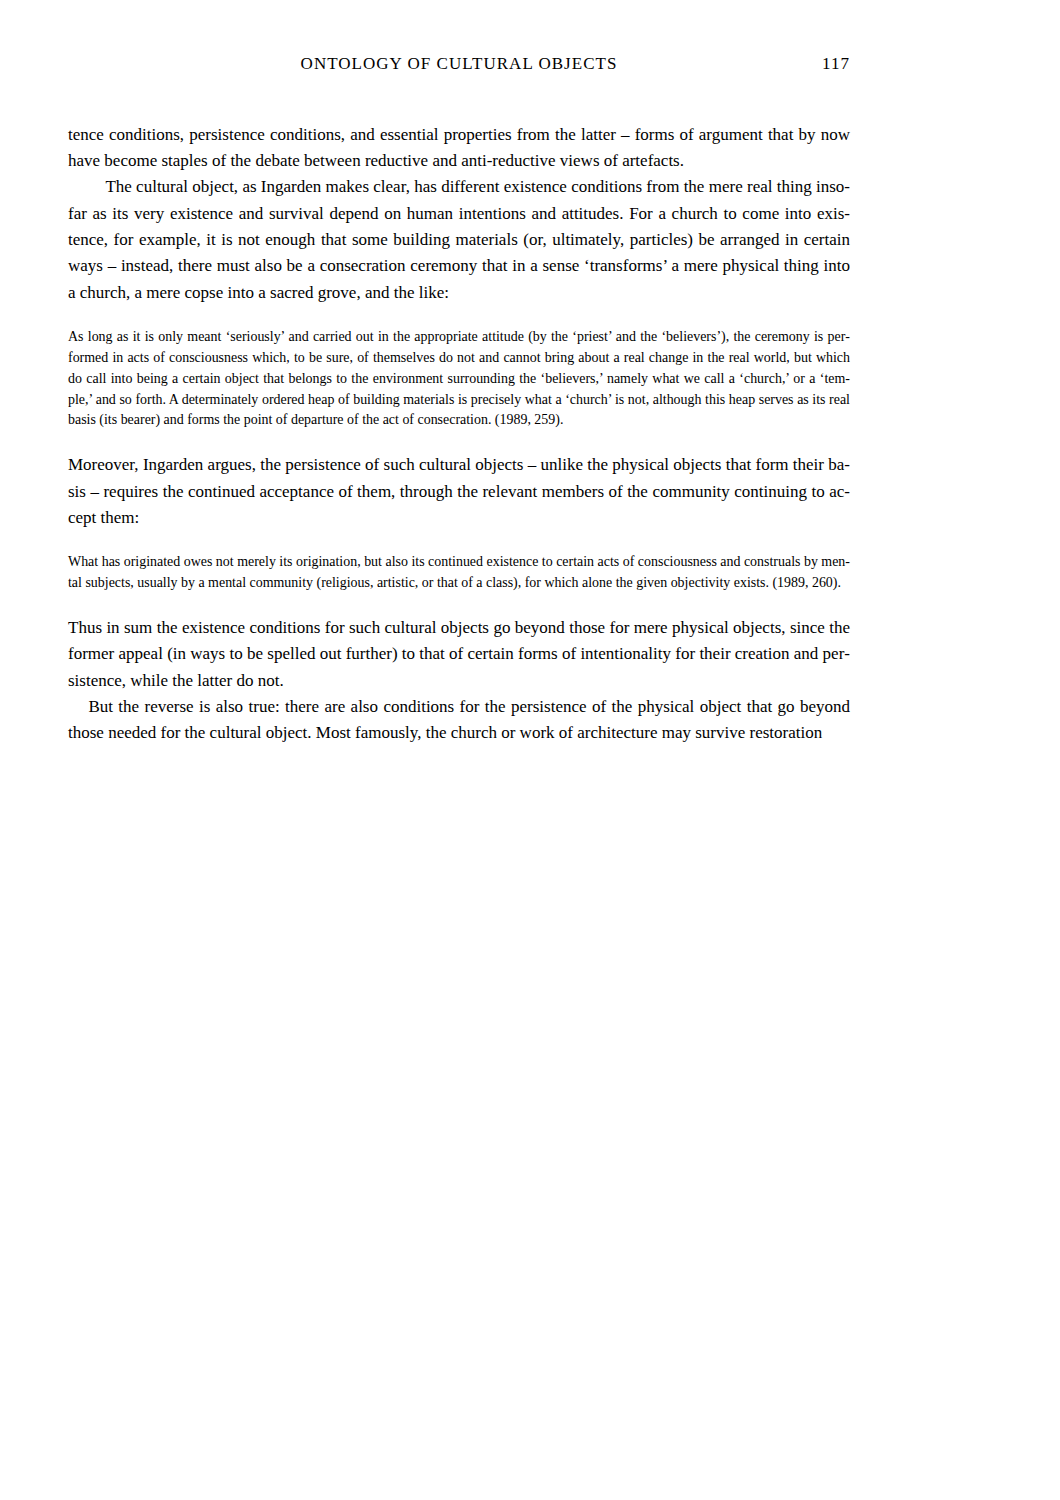Ontology of Cultural Objects 117
tence conditions, persistence conditions, and essential properties from the latter – forms of argument that by now have become staples of the debate between reductive and anti-reductive views of artefacts.
The cultural object, as Ingarden makes clear, has different existence conditions from the mere real thing insofar as its very existence and survival depend on human intentions and attitudes. For a church to come into existence, for example, it is not enough that some building materials (or, ultimately, particles) be arranged in certain ways – instead, there must also be a consecration ceremony that in a sense ‘transforms’ a mere physical thing into a church, a mere copse into a sacred grove, and the like:
As long as it is only meant ‘seriously’ and carried out in the appropriate attitude (by the ‘priest’ and the ‘believers’), the ceremony is performed in acts of consciousness which, to be sure, of themselves do not and cannot bring about a real change in the real world, but which do call into being a certain object that belongs to the environment surrounding the ‘believers,’ namely what we call a ‘church,’ or a ‘temple,’ and so forth. A determinately ordered heap of building materials is precisely what a ‘church’ is not, although this heap serves as its real basis (its bearer) and forms the point of departure of the act of consecration. (1989, 259).
Moreover, Ingarden argues, the persistence of such cultural objects – unlike the physical objects that form their basis – requires the continued acceptance of them, through the relevant members of the community continuing to accept them:
What has originated owes not merely its origination, but also its continued existence to certain acts of consciousness and construals by mental subjects, usually by a mental community (religious, artistic, or that of a class), for which alone the given objectivity exists. (1989, 260).
Thus in sum the existence conditions for such cultural objects go beyond those for mere physical objects, since the former appeal (in ways to be spelled out further) to that of certain forms of intentionality for their creation and persistence, while the latter do not.
But the reverse is also true: there are also conditions for the persistence of the physical object that go beyond those needed for the cultural object. Most famously, the church or work of architecture may survive restoration